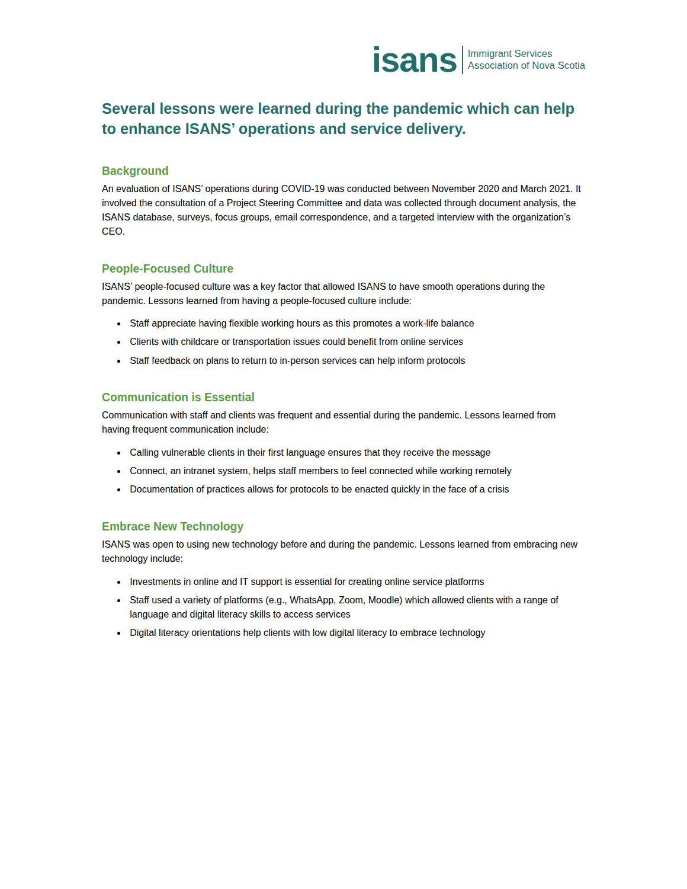isans Immigrant Services
Association of Nova Scotia
Several lessons were learned during the pandemic which can help to enhance ISANS’ operations and service delivery.
Background
An evaluation of ISANS’ operations during COVID-19 was conducted between November 2020 and March 2021. It involved the consultation of a Project Steering Committee and data was collected through document analysis, the ISANS database, surveys, focus groups, email correspondence, and a targeted interview with the organization’s CEO.
People-Focused Culture
ISANS’ people-focused culture was a key factor that allowed ISANS to have smooth operations during the pandemic. Lessons learned from having a people-focused culture include:
Staff appreciate having flexible working hours as this promotes a work-life balance
Clients with childcare or transportation issues could benefit from online services
Staff feedback on plans to return to in-person services can help inform protocols
Communication is Essential
Communication with staff and clients was frequent and essential during the pandemic. Lessons learned from having frequent communication include:
Calling vulnerable clients in their first language ensures that they receive the message
Connect, an intranet system, helps staff members to feel connected while working remotely
Documentation of practices allows for protocols to be enacted quickly in the face of a crisis
Embrace New Technology
ISANS was open to using new technology before and during the pandemic. Lessons learned from embracing new technology include:
Investments in online and IT support is essential for creating online service platforms
Staff used a variety of platforms (e.g., WhatsApp, Zoom, Moodle) which allowed clients with a range of language and digital literacy skills to access services
Digital literacy orientations help clients with low digital literacy to embrace technology